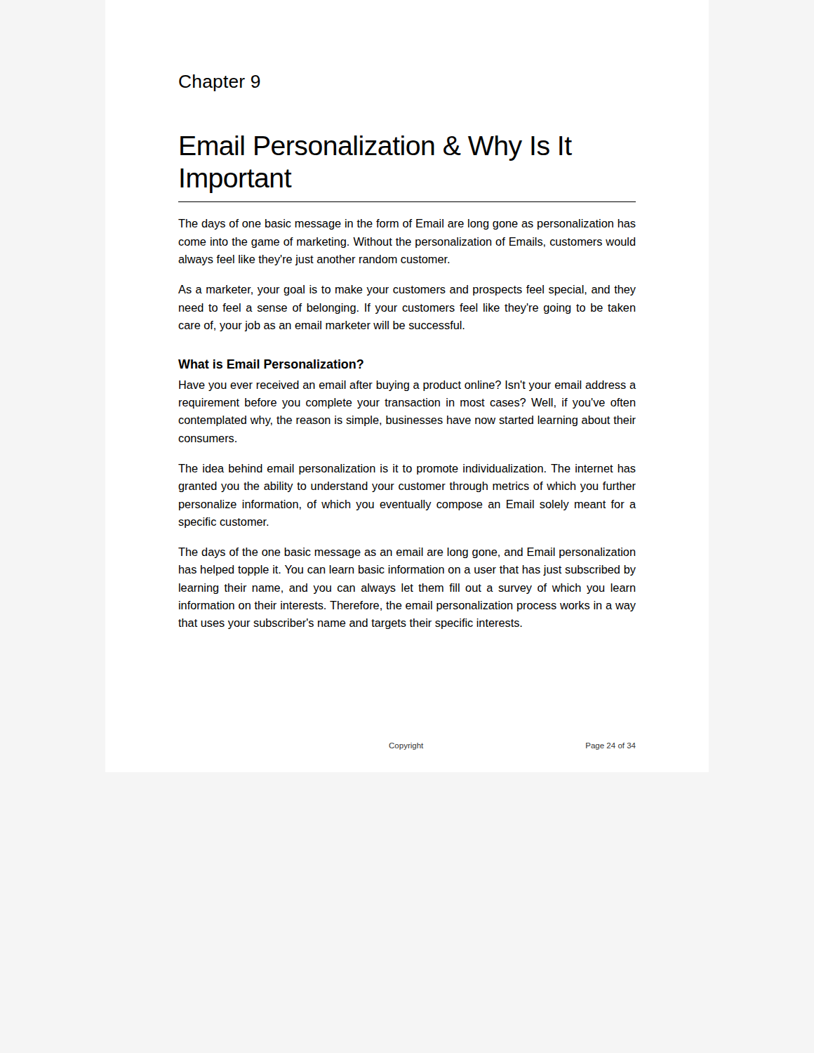Chapter 9
Email Personalization & Why Is It Important
The days of one basic message in the form of Email are long gone as personalization has come into the game of marketing. Without the personalization of Emails, customers would always feel like they're just another random customer.
As a marketer, your goal is to make your customers and prospects feel special, and they need to feel a sense of belonging. If your customers feel like they're going to be taken care of, your job as an email marketer will be successful.
What is Email Personalization?
Have you ever received an email after buying a product online? Isn't your email address a requirement before you complete your transaction in most cases? Well, if you've often contemplated why, the reason is simple, businesses have now started learning about their consumers.
The idea behind email personalization is it to promote individualization. The internet has granted you the ability to understand your customer through metrics of which you further personalize information, of which you eventually compose an Email solely meant for a specific customer.
The days of the one basic message as an email are long gone, and Email personalization has helped topple it. You can learn basic information on a user that has just subscribed by learning their name, and you can always let them fill out a survey of which you learn information on their interests. Therefore, the email personalization process works in a way that uses your subscriber's name and targets their specific interests.
Copyright Page 24 of 34